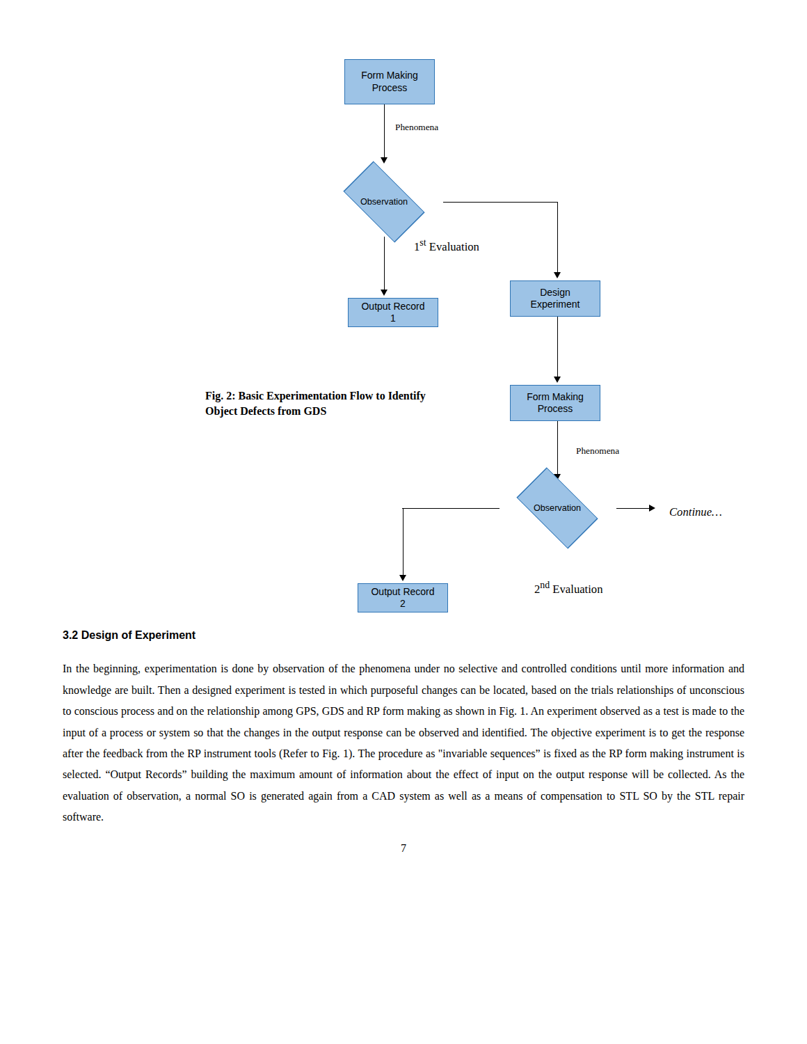Form Making
Process
Phenomena
Observation
1st Evaluation
Output Record
1
Design
Experiment
Form Making
Process
Phenomena
Observation
Continue…
Output Record
2
2nd Evaluation
Fig. 2: Basic Experimentation Flow to Identify Object Defects from GDS
3.2 Design of Experiment
In the beginning, experimentation is done by observation of the phenomena under no selective and controlled conditions until more information and knowledge are built. Then a designed experiment is tested in which purposeful changes can be located, based on the trials relationships of unconscious to conscious process and on the relationship among GPS, GDS and RP form making as shown in Fig. 1. An experiment observed as a test is made to the input of a process or system so that the changes in the output response can be observed and identified. The objective experiment is to get the response after the feedback from the RP instrument tools (Refer to Fig. 1). The procedure as "invariable sequences” is fixed as the RP form making instrument is selected. “Output Records” building the maximum amount of information about the effect of input on the output response will be collected. As the evaluation of observation, a normal SO is generated again from a CAD system as well as a means of compensation to STL SO by the STL repair software.
7